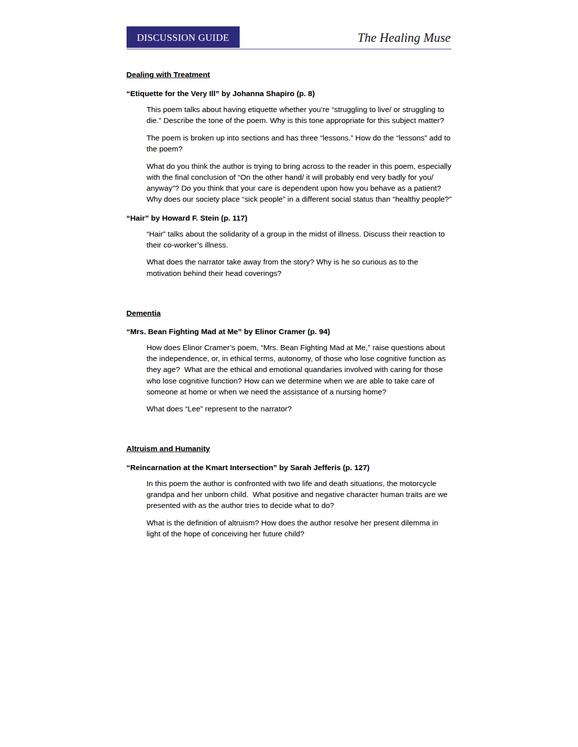DISCUSSION GUIDE
The Healing Muse
Dealing with Treatment
“Etiquette for the Very Ill” by Johanna Shapiro (p. 8)
This poem talks about having etiquette whether you’re “struggling to live/ or struggling to die.” Describe the tone of the poem. Why is this tone appropriate for this subject matter?
The poem is broken up into sections and has three “lessons.” How do the “lessons” add to the poem?
What do you think the author is trying to bring across to the reader in this poem, especially with the final conclusion of “On the other hand/ it will probably end very badly for you/ anyway”? Do you think that your care is dependent upon how you behave as a patient? Why does our society place “sick people” in a different social status than “healthy people?”
“Hair” by Howard F. Stein (p. 117)
“Hair” talks about the solidarity of a group in the midst of illness. Discuss their reaction to their co-worker’s illness.
What does the narrator take away from the story? Why is he so curious as to the motivation behind their head coverings?
Dementia
“Mrs. Bean Fighting Mad at Me” by Elinor Cramer (p. 94)
How does Elinor Cramer’s poem, “Mrs. Bean Fighting Mad at Me,” raise questions about the independence, or, in ethical terms, autonomy, of those who lose cognitive function as they age? What are the ethical and emotional quandaries involved with caring for those who lose cognitive function? How can we determine when we are able to take care of someone at home or when we need the assistance of a nursing home?
What does “Lee” represent to the narrator?
Altruism and Humanity
“Reincarnation at the Kmart Intersection” by Sarah Jefferis (p. 127)
In this poem the author is confronted with two life and death situations, the motorcycle grandpa and her unborn child. What positive and negative character human traits are we presented with as the author tries to decide what to do?
What is the definition of altruism? How does the author resolve her present dilemma in light of the hope of conceiving her future child?